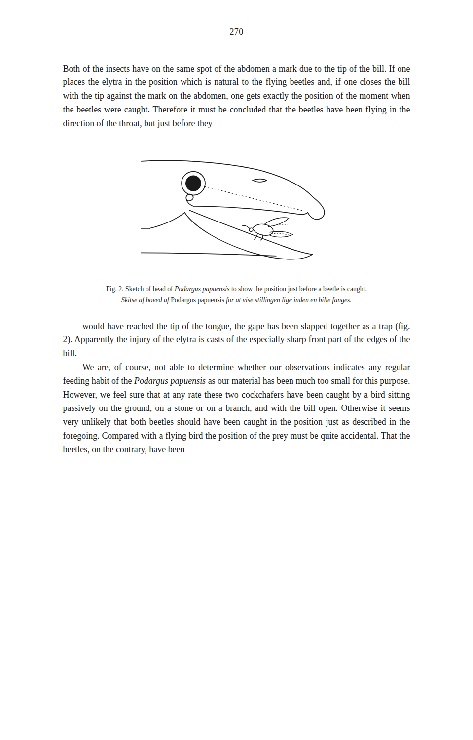270
Both of the insects have on the same spot of the abdomen a mark due to the tip of the bill. If one places the elytra in the position which is natural to the flying beetles and, if one closes the bill with the tip against the mark on the abdomen, one gets exactly the position of the moment when the beetles were caught. Therefore it must be concluded that the beetles have been flying in the direction of the throat, but just before they
Fig. 2. Sketch of head of Podargus papuensis to show the position just before a beetle is caught. Skitse af hoved af Podargus papuensis for at vise stillingen lige inden en bille fanges.
would have reached the tip of the tongue, the gape has been slapped together as a trap (fig. 2). Apparently the injury of the elytra is casts of the especially sharp front part of the edges of the bill.
We are, of course, not able to determine whether our observations indicates any regular feeding habit of the Podargus papuensis as our material has been much too small for this purpose. However, we feel sure that at any rate these two cockchafers have been caught by a bird sitting passively on the ground, on a stone or on a branch, and with the bill open. Otherwise it seems very unlikely that both beetles should have been caught in the position just as described in the foregoing. Compared with a flying bird the position of the prey must be quite accidental. That the beetles, on the contrary, have been